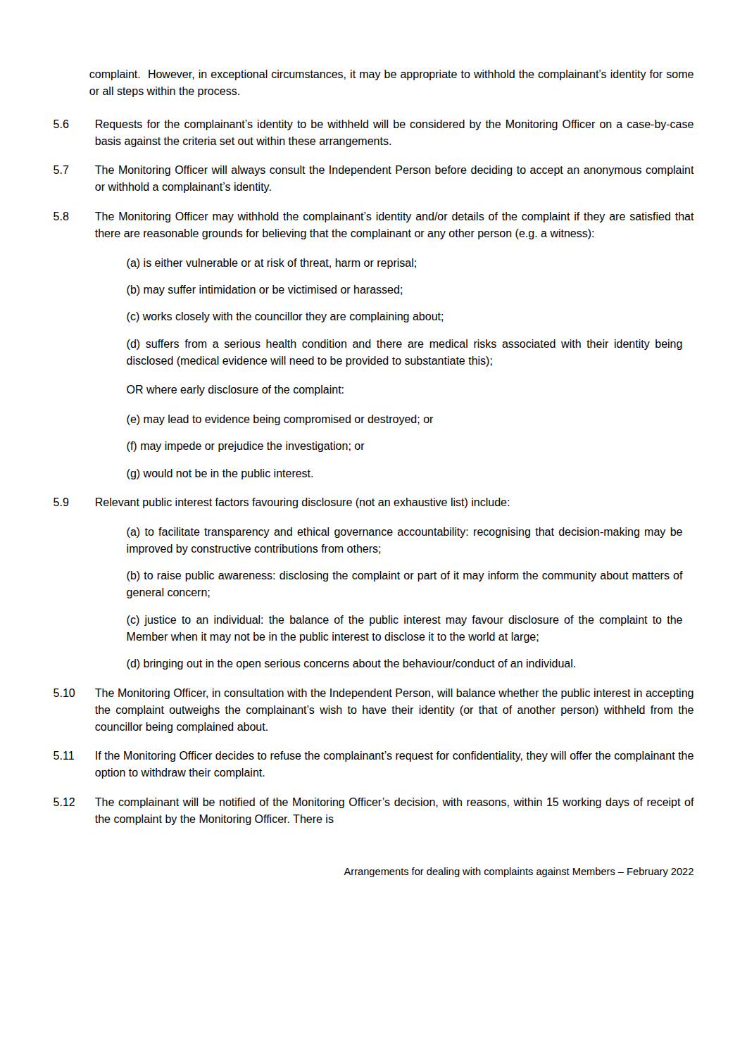complaint. However, in exceptional circumstances, it may be appropriate to withhold the complainant’s identity for some or all steps within the process.
5.6
Requests for the complainant’s identity to be withheld will be considered by the Monitoring Officer on a case-by-case basis against the criteria set out within these arrangements.
5.7
The Monitoring Officer will always consult the Independent Person before deciding to accept an anonymous complaint or withhold a complainant’s identity.
5.8
The Monitoring Officer may withhold the complainant’s identity and/or details of the complaint if they are satisfied that there are reasonable grounds for believing that the complainant or any other person (e.g. a witness):
(a) is either vulnerable or at risk of threat, harm or reprisal;
(b) may suffer intimidation or be victimised or harassed;
(c) works closely with the councillor they are complaining about;
(d) suffers from a serious health condition and there are medical risks associated with their identity being disclosed (medical evidence will need to be provided to substantiate this);
OR where early disclosure of the complaint:
(e) may lead to evidence being compromised or destroyed; or
(f) may impede or prejudice the investigation; or
(g) would not be in the public interest.
5.9
Relevant public interest factors favouring disclosure (not an exhaustive list) include:
(a) to facilitate transparency and ethical governance accountability: recognising that decision-making may be improved by constructive contributions from others;
(b) to raise public awareness: disclosing the complaint or part of it may inform the community about matters of general concern;
(c) justice to an individual: the balance of the public interest may favour disclosure of the complaint to the Member when it may not be in the public interest to disclose it to the world at large;
(d) bringing out in the open serious concerns about the behaviour/conduct of an individual.
5.10
The Monitoring Officer, in consultation with the Independent Person, will balance whether the public interest in accepting the complaint outweighs the complainant’s wish to have their identity (or that of another person) withheld from the councillor being complained about.
5.11
If the Monitoring Officer decides to refuse the complainant’s request for confidentiality, they will offer the complainant the option to withdraw their complaint.
5.12
The complainant will be notified of the Monitoring Officer’s decision, with reasons, within 15 working days of receipt of the complaint by the Monitoring Officer. There is
Arrangements for dealing with complaints against Members – February 2022